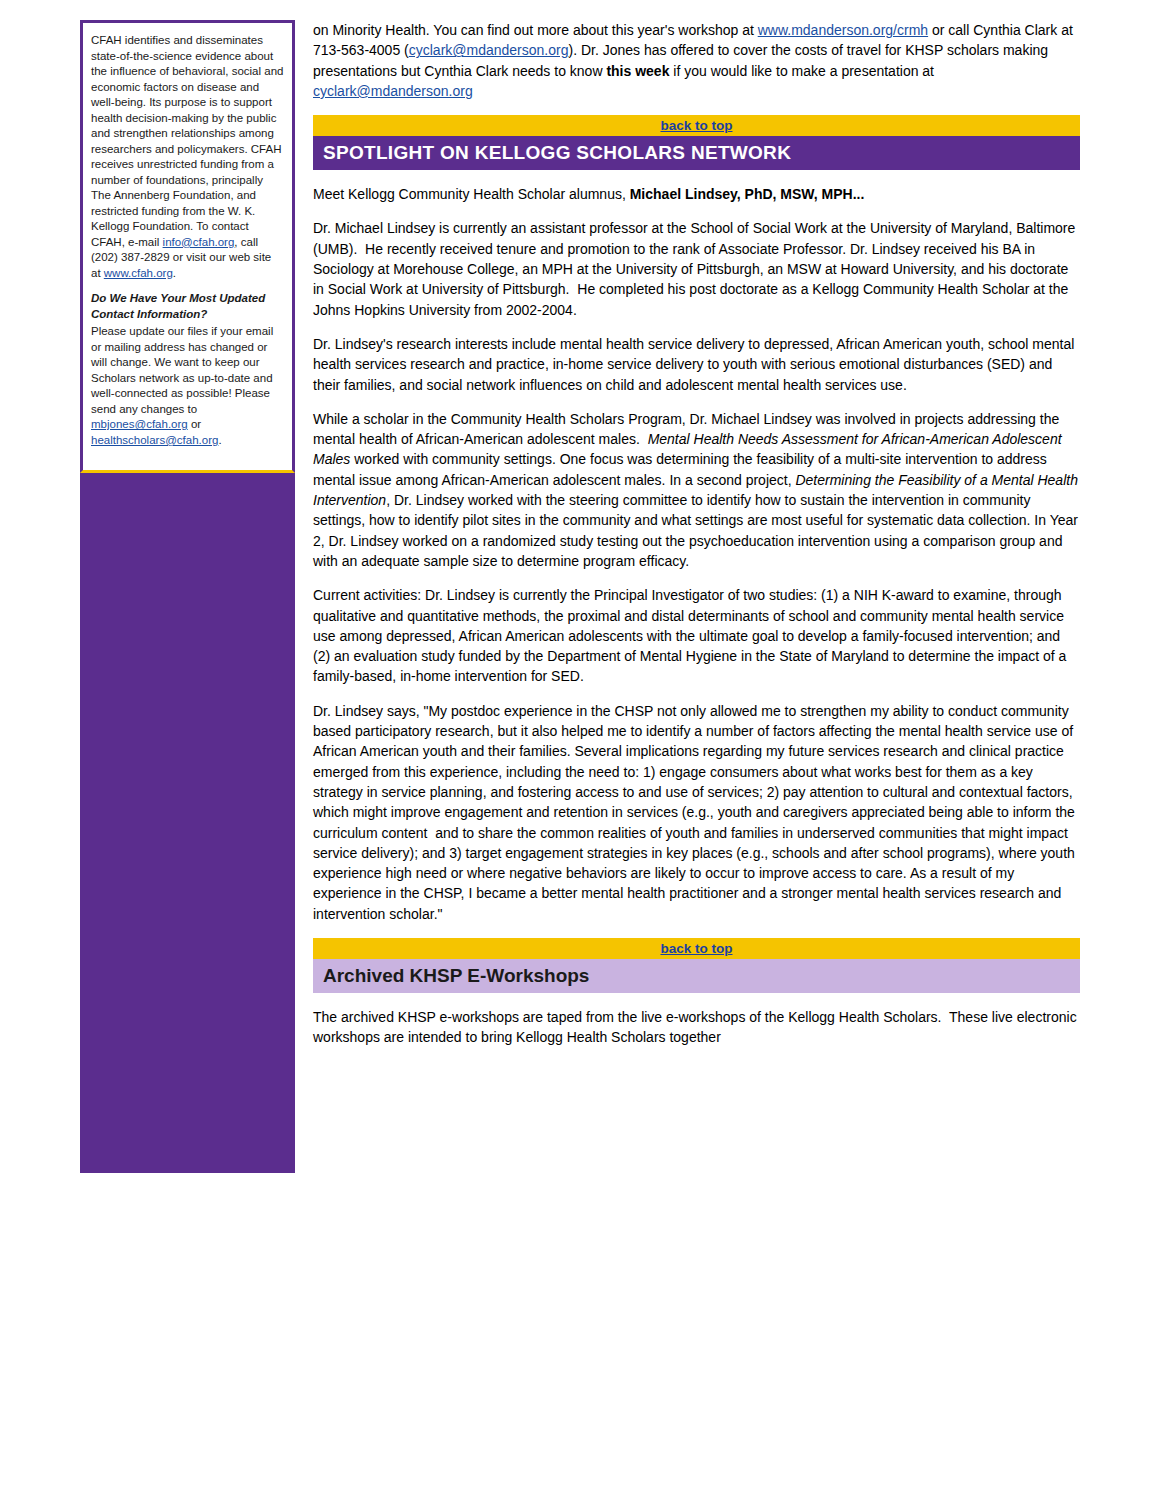| CFAH identifies and disseminates state-of-the-science evidence about the influence of behavioral, social and economic factors on disease and well-being. Its purpose is to support health decision-making by the public and strengthen relationships among researchers and policymakers. CFAH receives unrestricted funding from a number of foundations, principally The Annenberg Foundation, and restricted funding from the W. K. Kellogg Foundation. To contact CFAH, e-mail info@cfah.org , call (202) 387-2829 or visit our web site at www.cfah.org . Do We Have Your Most Updated Contact Information? Please update our files if your email or mailing address has changed or will change. We want to keep our Scholars network as up-to-date and well-connected as possible! Please send any changes to mbjones@cfah.org or healthscholars@cfah.org . | on Minority Health. You can find out more about this year's workshop at www.mdanderson.org/crmh or call Cynthia Clark at 713-563-4005 ( cyclark@mdanderson.org ). Dr. Jones has offered to cover the costs of travel for KHSP scholars making presentations but Cynthia Clark needs to know this week if you would like to make a presentation at cyclark@mdanderson.org back to top SPOTLIGHT ON KELLOGG SCHOLARS NETWORK Meet Kellogg Community Health Scholar alumnus, Michael Lindsey, PhD, MSW, MPH... Dr. Michael Lindsey is currently an assistant professor at the School of Social Work at the University of Maryland, Baltimore (UMB). He recently received tenure and promotion to the rank of Associate Professor. Dr. Lindsey received his BA in Sociology at Morehouse College, an MPH at the University of Pittsburgh, an MSW at Howard University, and his doctorate in Social Work at University of Pittsburgh. He completed his post doctorate as a Kellogg Community Health Scholar at the Johns Hopkins University from 2002-2004. Dr. Lindsey's research interests include mental health service delivery to depressed, African American youth, school mental health services research and practice, in-home service delivery to youth with serious emotional disturbances (SED) and their families, and social network influences on child and adolescent mental health services use. While a scholar in the Community Health Scholars Program, Dr. Michael Lindsey was involved in projects addressing the mental health of African-American adolescent males. Mental Health Needs Assessment for African-American Adolescent Males worked with community settings. One focus was determining the feasibility of a multi-site intervention to address mental issue among African-American adolescent males. In a second project, Determining the Feasibility of a Mental Health Intervention , Dr. Lindsey worked with the steering committee to identify how to sustain the intervention in community settings, how to identify pilot sites in the community and what settings are most useful for systematic data collection. In Year 2, Dr. Lindsey worked on a randomized study testing out the psychoeducation intervention using a comparison group and with an adequate sample size to determine program efficacy. Current activities: Dr. Lindsey is currently the Principal Investigator of two studies: (1) a NIH K-award to examine, through qualitative and quantitative methods, the proximal and distal determinants of school and community mental health service use among depressed, African American adolescents with the ultimate goal to develop a family-focused intervention; and (2) an evaluation study funded by the Department of Mental Hygiene in the State of Maryland to determine the impact of a family-based, in-home intervention for SED. Dr. Lindsey says, "My postdoc experience in the CHSP not only allowed me to strengthen my ability to conduct community based participatory research, but it also helped me to identify a number of factors affecting the mental health service use of African American youth and their families. Several implications regarding my future services research and clinical practice emerged from this experience, including the need to: 1) engage consumers about what works best for them as a key strategy in service planning, and fostering access to and use of services; 2) pay attention to cultural and contextual factors, which might improve engagement and retention in services (e.g., youth and caregivers appreciated being able to inform the curriculum content and to share the common realities of youth and families in underserved communities that might impact service delivery); and 3) target engagement strategies in key places (e.g., schools and after school programs), where youth experience high need or where negative behaviors are likely to occur to improve access to care. As a result of my experience in the CHSP, I became a better mental health practitioner and a stronger mental health services research and intervention scholar." back to top Archived KHSP E-Workshops The archived KHSP e-workshops are taped from the live e-workshops of the Kellogg Health Scholars. These live electronic workshops are intended to bring Kellogg Health Scholars together |